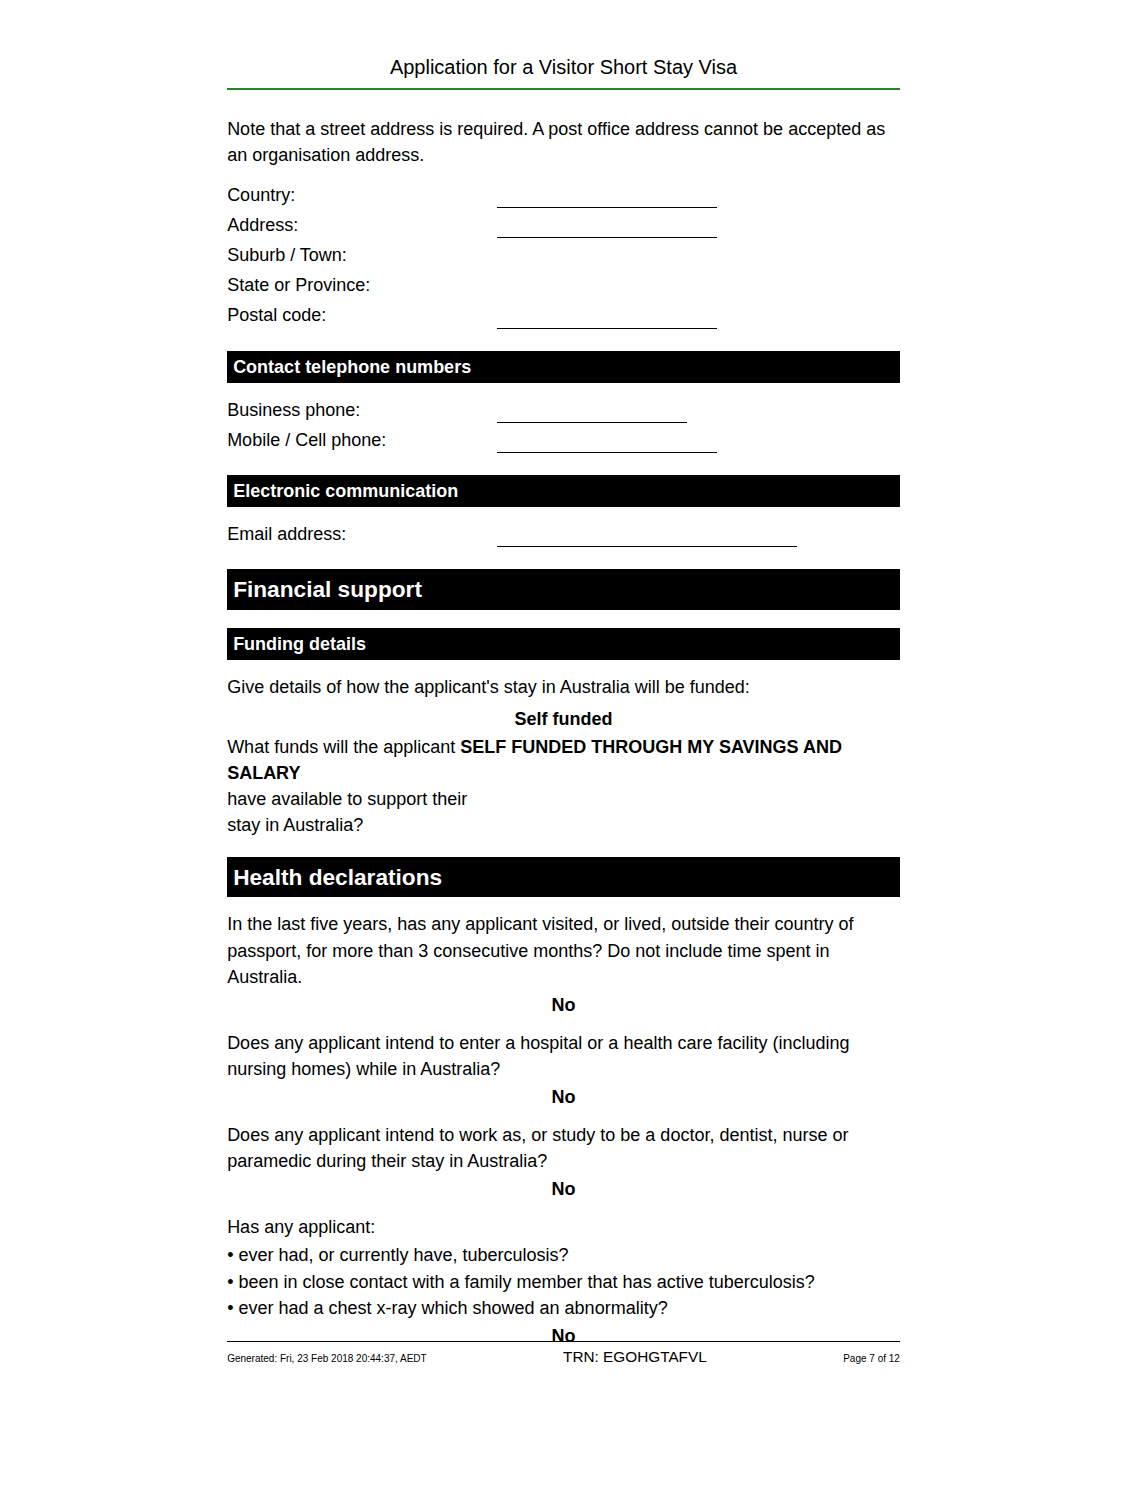Application for a Visitor Short Stay Visa
Note that a street address is required. A post office address cannot be accepted as an organisation address.
| Country: | |
| Address: | |
| Suburb / Town: | |
| State or Province: | |
| Postal code: | |
Contact telephone numbers
| Business phone: | |
| Mobile / Cell phone: | |
Electronic communication
| Email address: | |
Financial support
Funding details
Give details of how the applicant's stay in Australia will be funded:
Self funded
What funds will the applicant SELF FUNDED THROUGH MY SAVINGS AND SALARY
have available to support their
stay in Australia?
Health declarations
In the last five years, has any applicant visited, or lived, outside their country of passport, for more than 3 consecutive months? Do not include time spent in Australia.
No
Does any applicant intend to enter a hospital or a health care facility (including nursing homes) while in Australia?
No
Does any applicant intend to work as, or study to be a doctor, dentist, nurse or paramedic during their stay in Australia?
No
Has any applicant:
• ever had, or currently have, tuberculosis?
• been in close contact with a family member that has active tuberculosis?
• ever had a chest x-ray which showed an abnormality?
No
Generated: Fri, 23 Feb 2018 20:44:37, AEDT TRN: EGOHGTAFVL Page 7 of 12